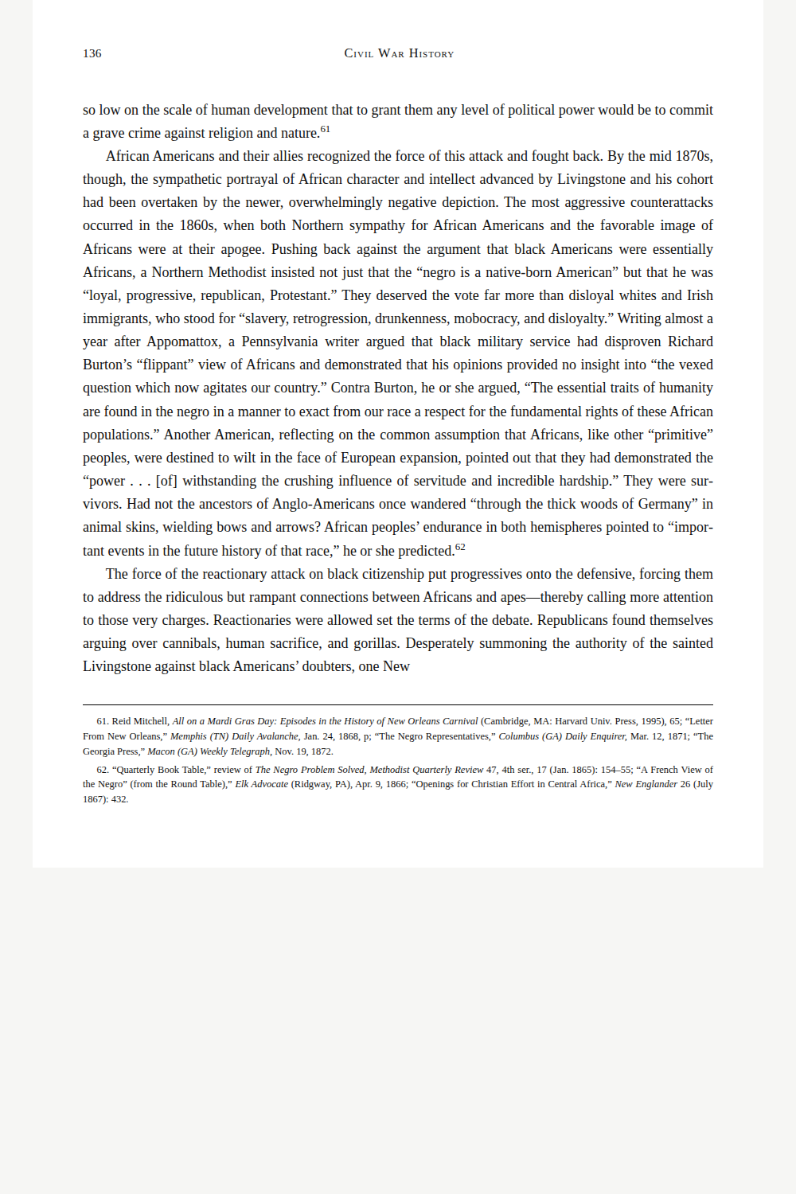136 Civil War History
so low on the scale of human development that to grant them any level of political power would be to commit a grave crime against religion and nature.61
African Americans and their allies recognized the force of this attack and fought back. By the mid 1870s, though, the sympathetic portrayal of African character and intellect advanced by Livingstone and his cohort had been overtaken by the newer, overwhelmingly negative depiction. The most aggressive counterattacks occurred in the 1860s, when both Northern sympathy for African Americans and the favorable image of Africans were at their apogee. Pushing back against the argument that black Americans were essentially Africans, a Northern Methodist insisted not just that the “negro is a native-born American” but that he was “loyal, progressive, republican, Protestant.” They deserved the vote far more than disloyal whites and Irish immigrants, who stood for “slavery, retrogression, drunkenness, mobocracy, and disloyalty.” Writing almost a year after Appomattox, a Pennsylvania writer argued that black military service had disproven Richard Burton’s “flippant” view of Africans and demonstrated that his opinions provided no insight into “the vexed question which now agitates our country.” Contra Burton, he or she argued, “The essential traits of humanity are found in the negro in a manner to exact from our race a respect for the fundamental rights of these African populations.” Another American, reflecting on the common assumption that Africans, like other “primitive” peoples, were destined to wilt in the face of European expansion, pointed out that they had demonstrated the “power . . . [of] withstanding the crushing influence of servitude and incredible hardship.” They were survivors. Had not the ancestors of Anglo-Americans once wandered “through the thick woods of Germany” in animal skins, wielding bows and arrows? African peoples’ endurance in both hemispheres pointed to “important events in the future history of that race,” he or she predicted.62
The force of the reactionary attack on black citizenship put progressives onto the defensive, forcing them to address the ridiculous but rampant connections between Africans and apes—thereby calling more attention to those very charges. Reactionaries were allowed set the terms of the debate. Republicans found themselves arguing over cannibals, human sacrifice, and gorillas. Desperately summoning the authority of the sainted Livingstone against black Americans’ doubters, one New
61. Reid Mitchell, All on a Mardi Gras Day: Episodes in the History of New Orleans Carnival (Cambridge, MA: Harvard Univ. Press, 1995), 65; “Letter From New Orleans,” Memphis (TN) Daily Avalanche, Jan. 24, 1868, p; “The Negro Representatives,” Columbus (GA) Daily Enquirer, Mar. 12, 1871; “The Georgia Press,” Macon (GA) Weekly Telegraph, Nov. 19, 1872.
62. “Quarterly Book Table,” review of The Negro Problem Solved, Methodist Quarterly Review 47, 4th ser., 17 (Jan. 1865): 154–55; “A French View of the Negro” (from the Round Table),” Elk Advocate (Ridgway, PA), Apr. 9, 1866; “Openings for Christian Effort in Central Africa,” New Englander 26 (July 1867): 432.